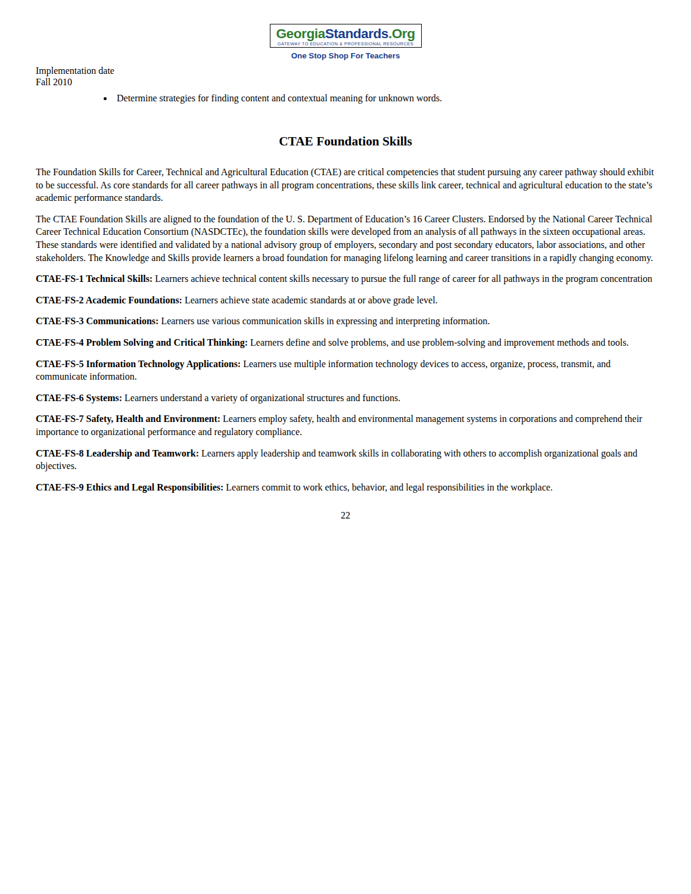Georgia Standards.Org
GATEWAY TO EDUCATION & PROFESSIONAL RESOURCES
One Stop Shop For Teachers
Implementation date
Fall 2010
Determine strategies for finding content and contextual meaning for unknown words.
CTAE Foundation Skills
The Foundation Skills for Career, Technical and Agricultural Education (CTAE) are critical competencies that student pursuing any career pathway should exhibit to be successful. As core standards for all career pathways in all program concentrations, these skills link career, technical and agricultural education to the state’s academic performance standards.
The CTAE Foundation Skills are aligned to the foundation of the U. S. Department of Education’s 16 Career Clusters. Endorsed by the National Career Technical Career Technical Education Consortium (NASDCTEc), the foundation skills were developed from an analysis of all pathways in the sixteen occupational areas. These standards were identified and validated by a national advisory group of employers, secondary and post secondary educators, labor associations, and other stakeholders. The Knowledge and Skills provide learners a broad foundation for managing lifelong learning and career transitions in a rapidly changing economy.
CTAE-FS-1 Technical Skills: Learners achieve technical content skills necessary to pursue the full range of career for all pathways in the program concentration
CTAE-FS-2 Academic Foundations: Learners achieve state academic standards at or above grade level.
CTAE-FS-3 Communications: Learners use various communication skills in expressing and interpreting information.
CTAE-FS-4 Problem Solving and Critical Thinking: Learners define and solve problems, and use problem-solving and improvement methods and tools.
CTAE-FS-5 Information Technology Applications: Learners use multiple information technology devices to access, organize, process, transmit, and communicate information.
CTAE-FS-6 Systems: Learners understand a variety of organizational structures and functions.
CTAE-FS-7 Safety, Health and Environment: Learners employ safety, health and environmental management systems in corporations and comprehend their importance to organizational performance and regulatory compliance.
CTAE-FS-8 Leadership and Teamwork: Learners apply leadership and teamwork skills in collaborating with others to accomplish organizational goals and objectives.
CTAE-FS-9 Ethics and Legal Responsibilities: Learners commit to work ethics, behavior, and legal responsibilities in the workplace.
22